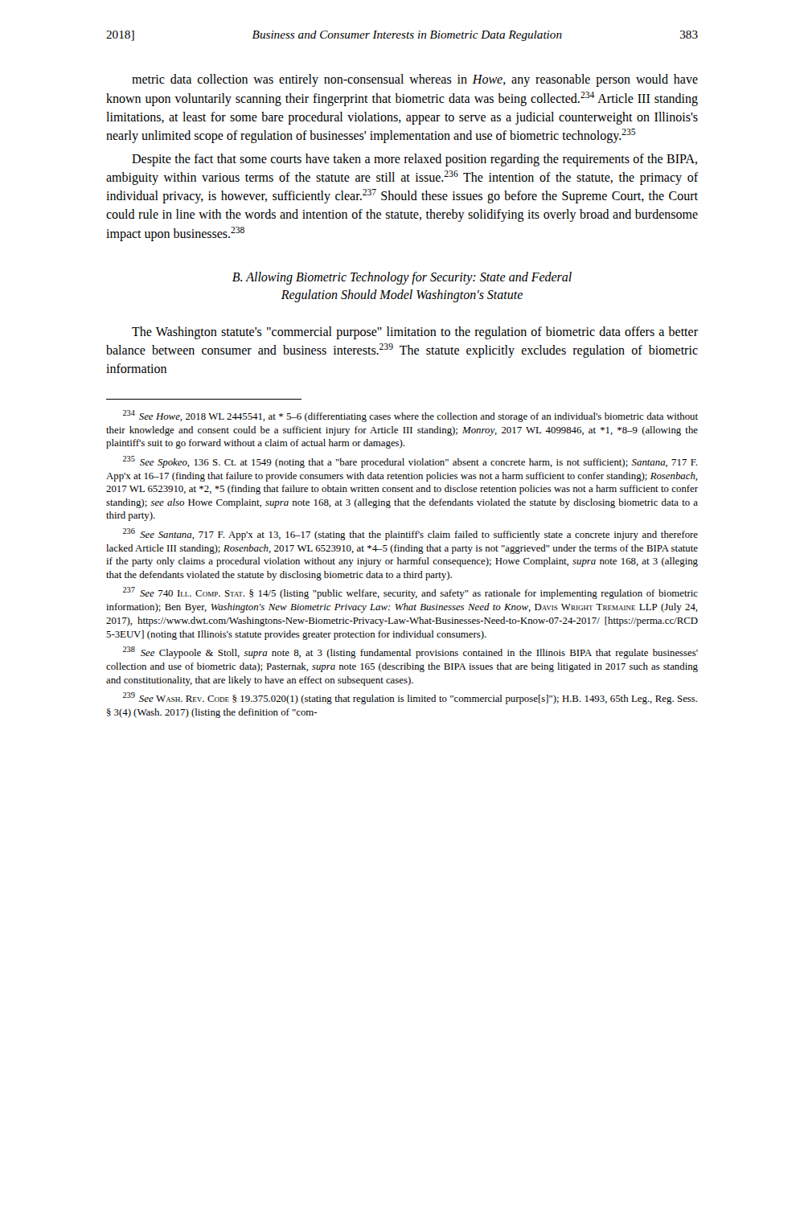2018] Business and Consumer Interests in Biometric Data Regulation 383
metric data collection was entirely non-consensual whereas in Howe, any reasonable person would have known upon voluntarily scanning their fingerprint that biometric data was being collected.234 Article III standing limitations, at least for some bare procedural violations, appear to serve as a judicial counterweight on Illinois's nearly unlimited scope of regulation of businesses' implementation and use of biometric technology.235
Despite the fact that some courts have taken a more relaxed position regarding the requirements of the BIPA, ambiguity within various terms of the statute are still at issue.236 The intention of the statute, the primacy of individual privacy, is however, sufficiently clear.237 Should these issues go before the Supreme Court, the Court could rule in line with the words and intention of the statute, thereby solidifying its overly broad and burdensome impact upon businesses.238
B. Allowing Biometric Technology for Security: State and Federal
Regulation Should Model Washington's Statute
The Washington statute's "commercial purpose" limitation to the regulation of biometric data offers a better balance between consumer and business interests.239 The statute explicitly excludes regulation of biometric information
234 See Howe, 2018 WL 2445541, at * 5–6 (differentiating cases where the collection and storage of an individual's biometric data without their knowledge and consent could be a sufficient injury for Article III standing); Monroy, 2017 WL 4099846, at *1, *8–9 (allowing the plaintiff's suit to go forward without a claim of actual harm or damages).
235 See Spokeo, 136 S. Ct. at 1549 (noting that a "bare procedural violation" absent a concrete harm, is not sufficient); Santana, 717 F. App'x at 16–17 (finding that failure to provide consumers with data retention policies was not a harm sufficient to confer standing); Rosenbach, 2017 WL 6523910, at *2, *5 (finding that failure to obtain written consent and to disclose retention policies was not a harm sufficient to confer standing); see also Howe Complaint, supra note 168, at 3 (alleging that the defendants violated the statute by disclosing biometric data to a third party).
236 See Santana, 717 F. App'x at 13, 16–17 (stating that the plaintiff's claim failed to sufficiently state a concrete injury and therefore lacked Article III standing); Rosenbach, 2017 WL 6523910, at *4–5 (finding that a party is not "aggrieved" under the terms of the BIPA statute if the party only claims a procedural violation without any injury or harmful consequence); Howe Complaint, supra note 168, at 3 (alleging that the defendants violated the statute by disclosing biometric data to a third party).
237 See 740 Ill. Comp. Stat. § 14/5 (listing "public welfare, security, and safety" as rationale for implementing regulation of biometric information); Ben Byer, Washington's New Biometric Privacy Law: What Businesses Need to Know, Davis Wright Tremaine LLP (July 24, 2017), https://www.dwt.com/Washingtons-New-Biometric-Privacy-Law-What-Businesses-Need-to-Know-07-24-2017/ [https://perma.cc/RCD5-3EUV] (noting that Illinois's statute provides greater protection for individual consumers).
238 See Claypoole & Stoll, supra note 8, at 3 (listing fundamental provisions contained in the Illinois BIPA that regulate businesses' collection and use of biometric data); Pasternak, supra note 165 (describing the BIPA issues that are being litigated in 2017 such as standing and constitutionality, that are likely to have an effect on subsequent cases).
239 See Wash. Rev. Code § 19.375.020(1) (stating that regulation is limited to "commercial purpose[s]"); H.B. 1493, 65th Leg., Reg. Sess. § 3(4) (Wash. 2017) (listing the definition of "com-